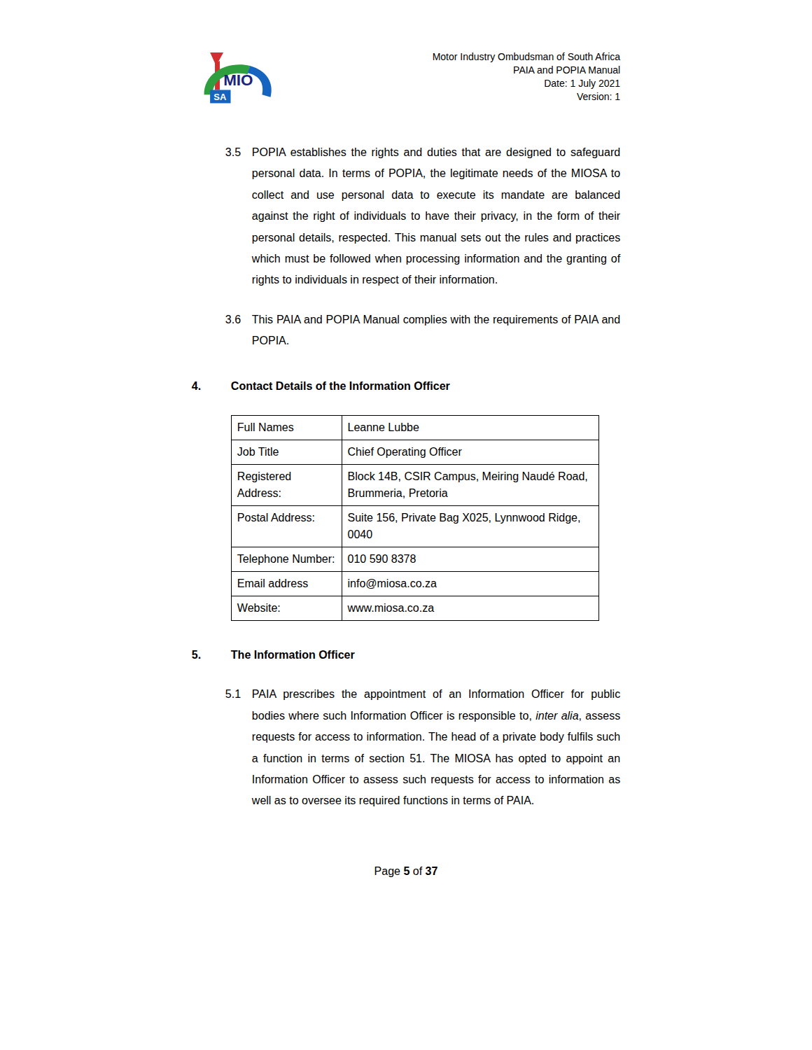MIO SA
Motor Industry Ombudsman of South Africa
PAIA and POPIA Manual
Date: 1 July 2021
Version: 1
3.5
POPIA establishes the rights and duties that are designed to safeguard personal data. In terms of POPIA, the legitimate needs of the MIOSA to collect and use personal data to execute its mandate are balanced against the right of individuals to have their privacy, in the form of their personal details, respected. This manual sets out the rules and practices which must be followed when processing information and the granting of rights to individuals in respect of their information.
3.6
This PAIA and POPIA Manual complies with the requirements of PAIA and POPIA.
4. Contact Details of the Information Officer
| Full Names | Leanne Lubbe |
| Job Title | Chief Operating Officer |
| Registered Address: | Block 14B, CSIR Campus, Meiring Naudé Road, Brummeria, Pretoria |
| Postal Address: | Suite 156, Private Bag X025, Lynnwood Ridge, 0040 |
| Telephone Number: | 010 590 8378 |
| Email address | info@miosa.co.za |
| Website: | www.miosa.co.za |
5. The Information Officer
5.1
PAIA prescribes the appointment of an Information Officer for public bodies where such Information Officer is responsible to, inter alia, assess requests for access to information. The head of a private body fulfils such a function in terms of section 51. The MIOSA has opted to appoint an Information Officer to assess such requests for access to information as well as to oversee its required functions in terms of PAIA.
Page 5 of 37